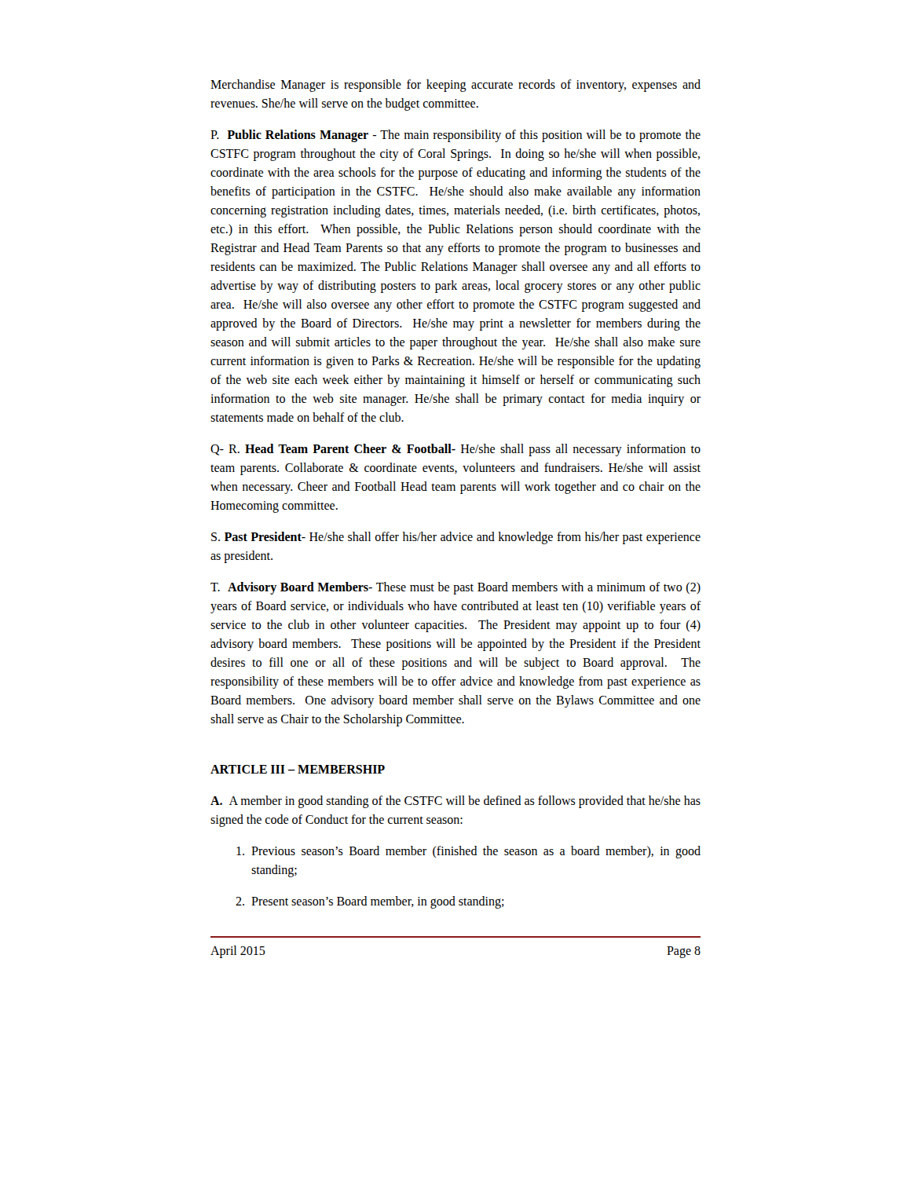Merchandise Manager is responsible for keeping accurate records of inventory, expenses and revenues. She/he will serve on the budget committee.
P. Public Relations Manager - The main responsibility of this position will be to promote the CSTFC program throughout the city of Coral Springs. In doing so he/she will when possible, coordinate with the area schools for the purpose of educating and informing the students of the benefits of participation in the CSTFC. He/she should also make available any information concerning registration including dates, times, materials needed, (i.e. birth certificates, photos, etc.) in this effort. When possible, the Public Relations person should coordinate with the Registrar and Head Team Parents so that any efforts to promote the program to businesses and residents can be maximized. The Public Relations Manager shall oversee any and all efforts to advertise by way of distributing posters to park areas, local grocery stores or any other public area. He/she will also oversee any other effort to promote the CSTFC program suggested and approved by the Board of Directors. He/she may print a newsletter for members during the season and will submit articles to the paper throughout the year. He/she shall also make sure current information is given to Parks & Recreation. He/she will be responsible for the updating of the web site each week either by maintaining it himself or herself or communicating such information to the web site manager. He/she shall be primary contact for media inquiry or statements made on behalf of the club.
Q- R. Head Team Parent Cheer & Football- He/she shall pass all necessary information to team parents. Collaborate & coordinate events, volunteers and fundraisers. He/she will assist when necessary. Cheer and Football Head team parents will work together and co chair on the Homecoming committee.
S. Past President- He/she shall offer his/her advice and knowledge from his/her past experience as president.
T. Advisory Board Members- These must be past Board members with a minimum of two (2) years of Board service, or individuals who have contributed at least ten (10) verifiable years of service to the club in other volunteer capacities. The President may appoint up to four (4) advisory board members. These positions will be appointed by the President if the President desires to fill one or all of these positions and will be subject to Board approval. The responsibility of these members will be to offer advice and knowledge from past experience as Board members. One advisory board member shall serve on the Bylaws Committee and one shall serve as Chair to the Scholarship Committee.
ARTICLE III – MEMBERSHIP
A. A member in good standing of the CSTFC will be defined as follows provided that he/she has signed the code of Conduct for the current season:
Previous season’s Board member (finished the season as a board member), in good standing;
Present season’s Board member, in good standing;
April 2015 Page 8